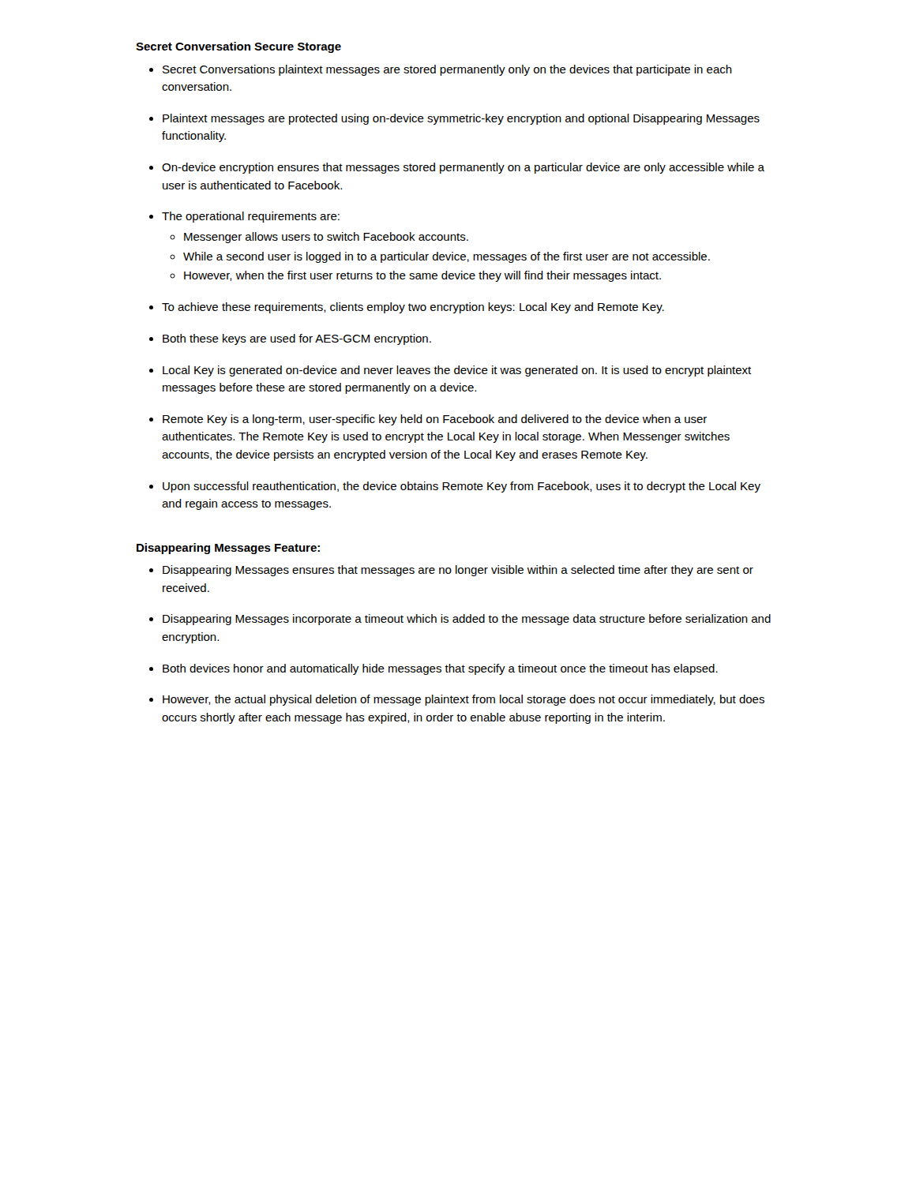Secret Conversation Secure Storage
Secret Conversations plaintext messages are stored permanently only on the devices that participate in each conversation.
Plaintext messages are protected using on-device symmetric-key encryption and optional Disappearing Messages functionality.
On-device encryption ensures that messages stored permanently on a particular device are only accessible while a user is authenticated to Facebook.
The operational requirements are:
Messenger allows users to switch Facebook accounts.
While a second user is logged in to a particular device, messages of the first user are not accessible.
However, when the first user returns to the same device they will find their messages intact.
To achieve these requirements, clients employ two encryption keys: Local Key and Remote Key.
Both these keys are used for AES-GCM encryption.
Local Key is generated on-device and never leaves the device it was generated on. It is used to encrypt plaintext messages before these are stored permanently on a device.
Remote Key is a long-term, user-specific key held on Facebook and delivered to the device when a user authenticates. The Remote Key is used to encrypt the Local Key in local storage. When Messenger switches accounts, the device persists an encrypted version of the Local Key and erases Remote Key.
Upon successful reauthentication, the device obtains Remote Key from Facebook, uses it to decrypt the Local Key and regain access to messages.
Disappearing Messages Feature:
Disappearing Messages ensures that messages are no longer visible within a selected time after they are sent or received.
Disappearing Messages incorporate a timeout which is added to the message data structure before serialization and encryption.
Both devices honor and automatically hide messages that specify a timeout once the timeout has elapsed.
However, the actual physical deletion of message plaintext from local storage does not occur immediately, but does occurs shortly after each message has expired, in order to enable abuse reporting in the interim.